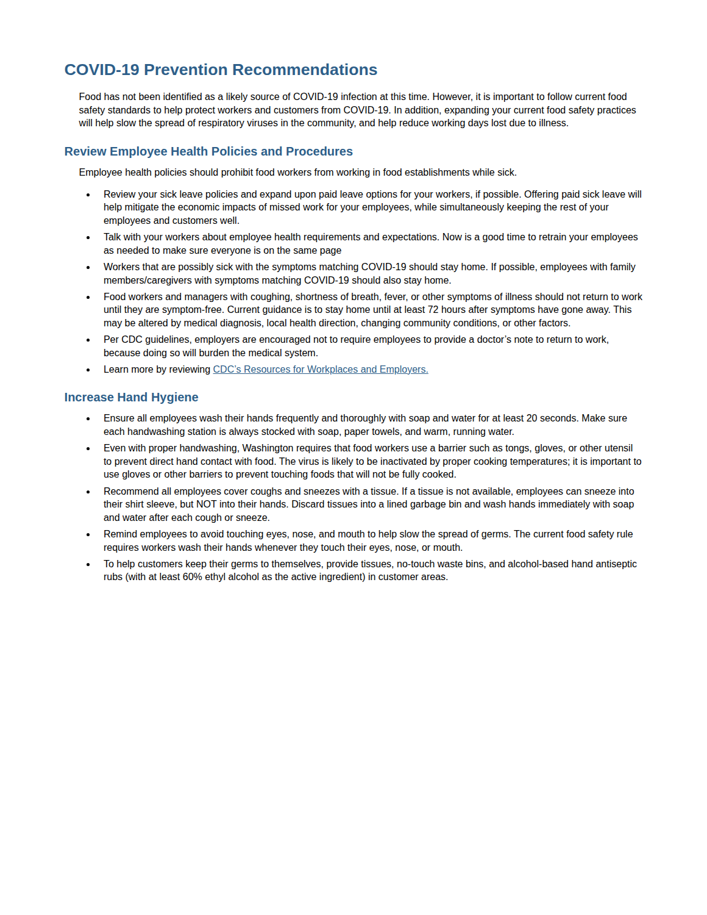COVID-19 Prevention Recommendations
Food has not been identified as a likely source of COVID-19 infection at this time. However, it is important to follow current food safety standards to help protect workers and customers from COVID-19. In addition, expanding your current food safety practices will help slow the spread of respiratory viruses in the community, and help reduce working days lost due to illness.
Review Employee Health Policies and Procedures
Employee health policies should prohibit food workers from working in food establishments while sick.
Review your sick leave policies and expand upon paid leave options for your workers, if possible. Offering paid sick leave will help mitigate the economic impacts of missed work for your employees, while simultaneously keeping the rest of your employees and customers well.
Talk with your workers about employee health requirements and expectations. Now is a good time to retrain your employees as needed to make sure everyone is on the same page
Workers that are possibly sick with the symptoms matching COVID-19 should stay home. If possible, employees with family members/caregivers with symptoms matching COVID-19 should also stay home.
Food workers and managers with coughing, shortness of breath, fever, or other symptoms of illness should not return to work until they are symptom-free. Current guidance is to stay home until at least 72 hours after symptoms have gone away. This may be altered by medical diagnosis, local health direction, changing community conditions, or other factors.
Per CDC guidelines, employers are encouraged not to require employees to provide a doctor’s note to return to work, because doing so will burden the medical system.
Learn more by reviewing CDC’s Resources for Workplaces and Employers.
Increase Hand Hygiene
Ensure all employees wash their hands frequently and thoroughly with soap and water for at least 20 seconds. Make sure each handwashing station is always stocked with soap, paper towels, and warm, running water.
Even with proper handwashing, Washington requires that food workers use a barrier such as tongs, gloves, or other utensil to prevent direct hand contact with food. The virus is likely to be inactivated by proper cooking temperatures; it is important to use gloves or other barriers to prevent touching foods that will not be fully cooked.
Recommend all employees cover coughs and sneezes with a tissue. If a tissue is not available, employees can sneeze into their shirt sleeve, but NOT into their hands. Discard tissues into a lined garbage bin and wash hands immediately with soap and water after each cough or sneeze.
Remind employees to avoid touching eyes, nose, and mouth to help slow the spread of germs. The current food safety rule requires workers wash their hands whenever they touch their eyes, nose, or mouth.
To help customers keep their germs to themselves, provide tissues, no-touch waste bins, and alcohol-based hand antiseptic rubs (with at least 60% ethyl alcohol as the active ingredient) in customer areas.